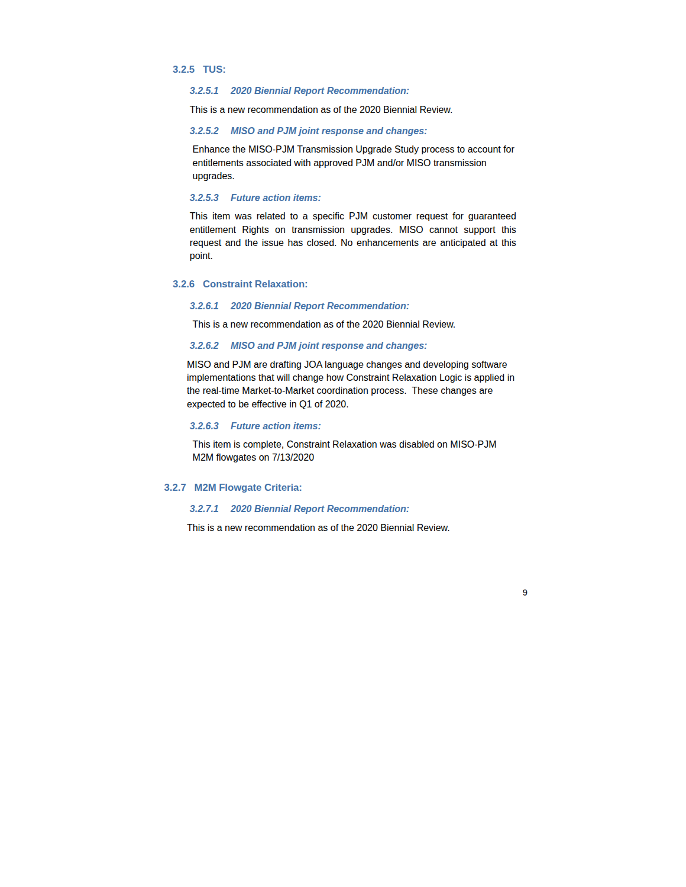3.2.5 TUS:
3.2.5.12020 Biennial Report Recommendation:
This is a new recommendation as of the 2020 Biennial Review.
3.2.5.2 MISO and PJM joint response and changes:
Enhance the MISO-PJM Transmission Upgrade Study process to account for entitlements associated with approved PJM and/or MISO transmission upgrades.
3.2.5.3 Future action items:
This item was related to a specific PJM customer request for guaranteed entitlement Rights on transmission upgrades. MISO cannot support this request and the issue has closed. No enhancements are anticipated at this point.
3.2.6 Constraint Relaxation:
3.2.6.12020 Biennial Report Recommendation:
This is a new recommendation as of the 2020 Biennial Review.
3.2.6.2 MISO and PJM joint response and changes:
MISO and PJM are drafting JOA language changes and developing software implementations that will change how Constraint Relaxation Logic is applied in the real-time Market-to-Market coordination process. These changes are expected to be effective in Q1 of 2020.
3.2.6.3 Future action items:
This item is complete, Constraint Relaxation was disabled on MISO-PJM M2M flowgates on 7/13/2020
3.2.7 M2M Flowgate Criteria:
3.2.7.12020 Biennial Report Recommendation:
This is a new recommendation as of the 2020 Biennial Review.
9